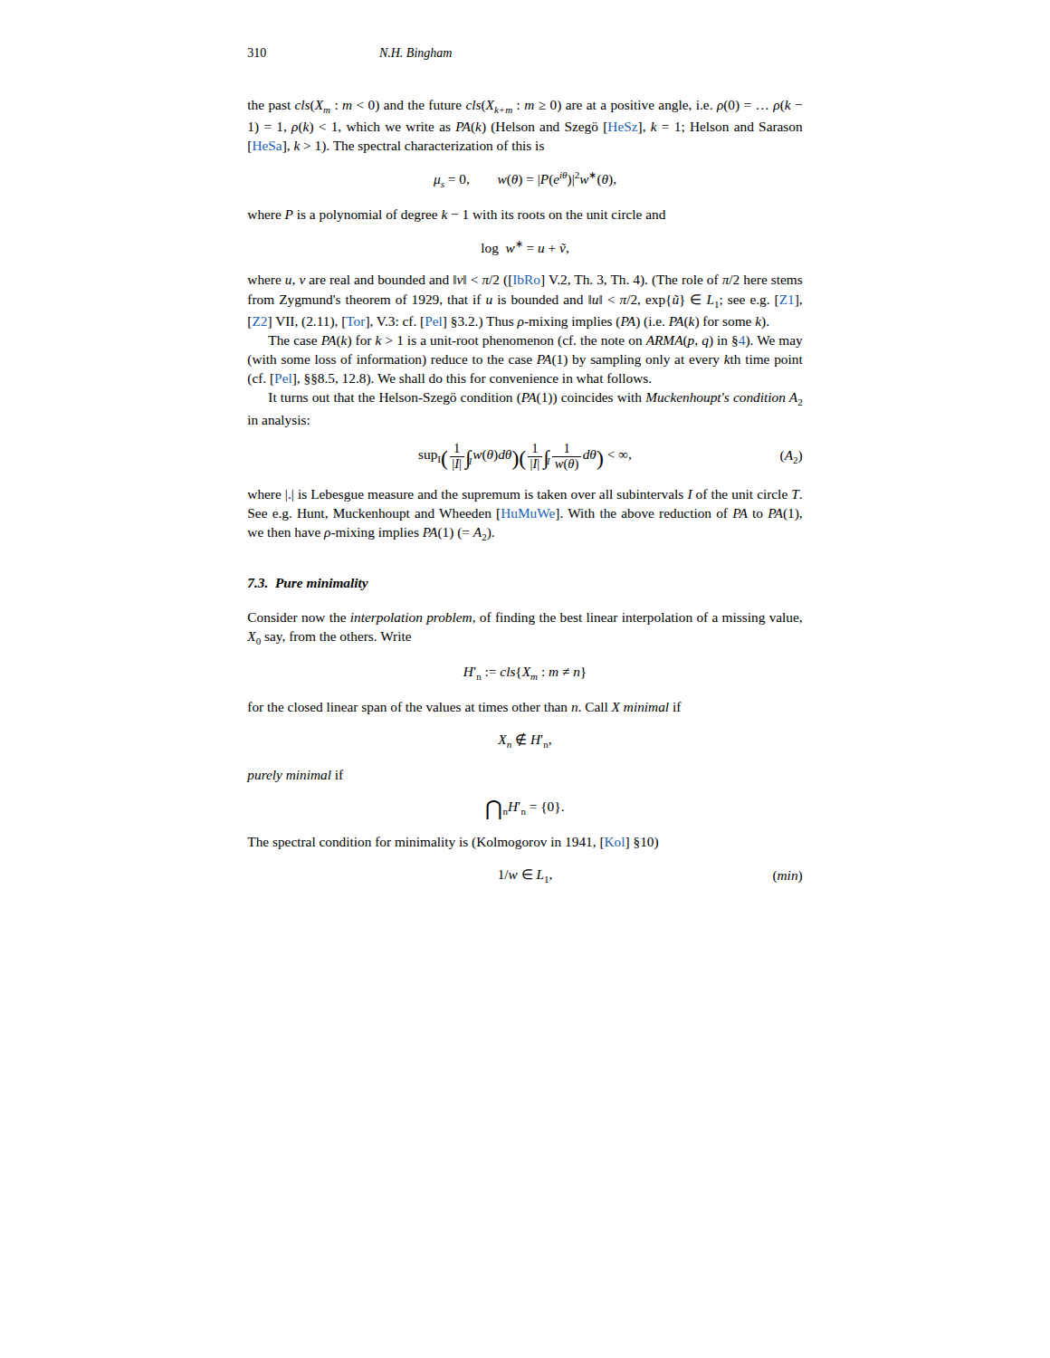310 N.H. Bingham
the past cls(Xm : m < 0) and the future cls(Xk+m : m ≥ 0) are at a positive angle, i.e. ρ(0) = … ρ(k − 1) = 1, ρ(k) < 1, which we write as PA(k) (Helson and Szegö [HeSz], k = 1; Helson and Sarason [HeSa], k > 1). The spectral characterization of this is
μs = 0, w(θ) = |P(eiθ)|2 w∗(θ),
where P is a polynomial of degree k − 1 with its roots on the unit circle and
log w∗ = u + ṽ,
where u, v are real and bounded and ‖v‖ < π/2 ([IbRo] V.2, Th. 3, Th. 4). (The role of π/2 here stems from Zygmund's theorem of 1929, that if u is bounded and ‖u‖ < π/2, exp{ũ} ∈ L 1; see e.g. [Z1], [Z2] VII, (2.11), [Tor], V.3: cf. [Pel] §3.2.) Thus ρ-mixing implies (PA) (i.e. PA(k) for some k).
The case PA(k) for k > 1 is a unit-root phenomenon (cf. the note on ARMA(p, q) in §4). We may (with some loss of information) reduce to the case PA(1) by sampling only at every kth time point (cf. [Pel], §§8.5, 12.8). We shall do this for convenience in what follows.
It turns out that the Helson-Szegö condition (PA(1)) coincides with Muckenhoupt's condition A 2 in analysis:
supI(1|I|∫Iw(θ)dθ)(1|I|∫I 1 w(θ) dθ) < ∞, (A 2)
where |.| is Lebesgue measure and the supremum is taken over all subintervals I of the unit circle T. See e.g. Hunt, Muckenhoupt and Wheeden [HuMuWe]. With the above reduction of PA to PA(1), we then have ρ-mixing implies PA(1) (= A 2).
7.3. Pure minimality
Consider now the interpolation problem, of finding the best linear interpolation of a missing value, X 0 say, from the others. Write
H′n := cls{Xm : m ≠ n}
for the closed linear span of the values at times other than n. Call X minimal if
Xn ∉ H′n,
purely minimal if
⋂nH′n = {0}.
The spectral condition for minimality is (Kolmogorov in 1941, [Kol] §10)
1/w ∈ L 1, (min)